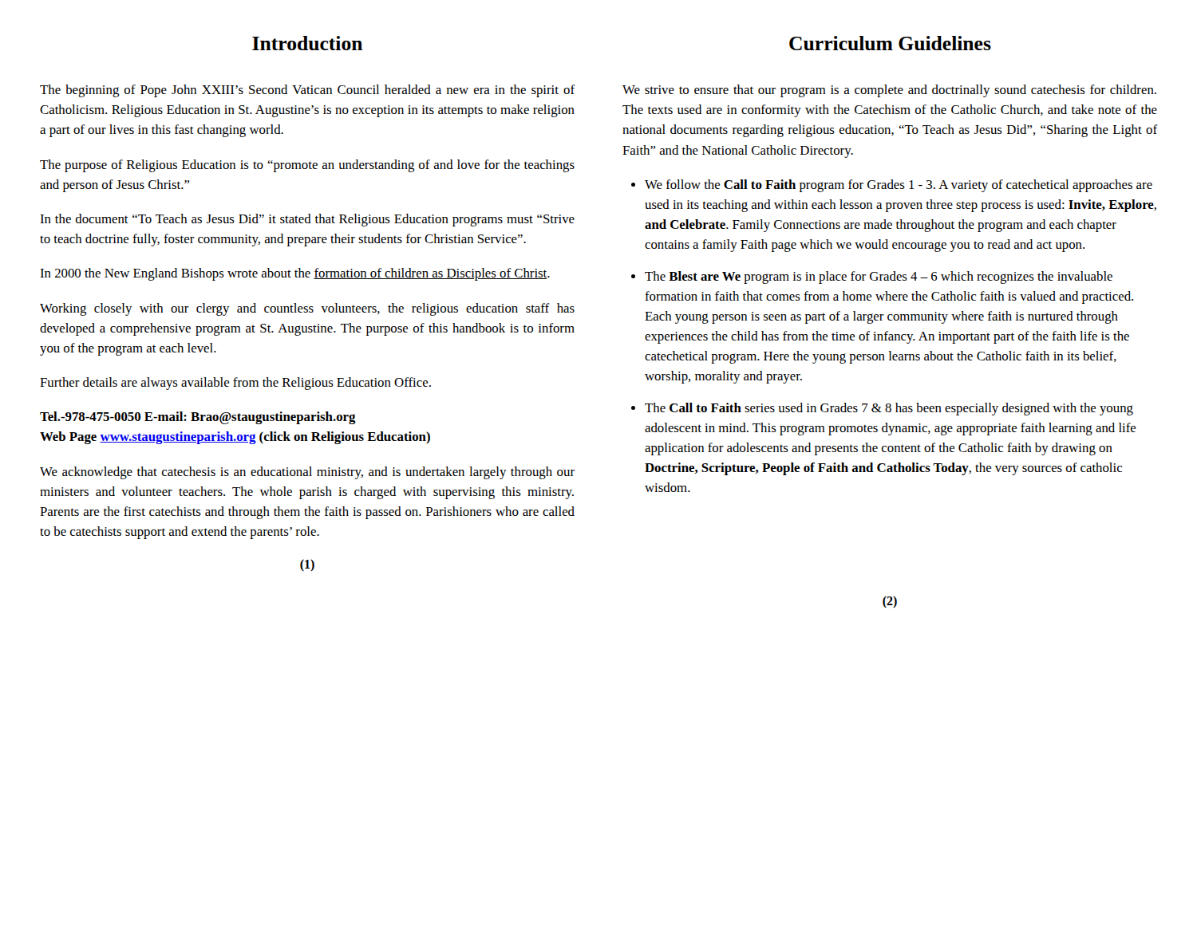Introduction
The beginning of Pope John XXIII’s Second Vatican Council heralded a new era in the spirit of Catholicism. Religious Education in St. Augustine’s is no exception in its attempts to make religion a part of our lives in this fast changing world.
The purpose of Religious Education is to “promote an understanding of and love for the teachings and person of Jesus Christ.”
In the document “To Teach as Jesus Did” it stated that Religious Education programs must “Strive to teach doctrine fully, foster community, and prepare their students for Christian Service”.
In 2000 the New England Bishops wrote about the formation of children as Disciples of Christ.
Working closely with our clergy and countless volunteers, the religious education staff has developed a comprehensive program at St. Augustine. The purpose of this handbook is to inform you of the program at each level.
Further details are always available from the Religious Education Office.
Tel.-978-475-0050 E-mail: Brao@staugustineparish.org
Web Page www.staugustineparish.org (click on Religious Education)
We acknowledge that catechesis is an educational ministry, and is undertaken largely through our ministers and volunteer teachers. The whole parish is charged with supervising this ministry. Parents are the first catechists and through them the faith is passed on. Parishioners who are called to be catechists support and extend the parents’ role.
(1)
Curriculum Guidelines
We strive to ensure that our program is a complete and doctrinally sound catechesis for children. The texts used are in conformity with the Catechism of the Catholic Church, and take note of the national documents regarding religious education, “To Teach as Jesus Did”, “Sharing the Light of Faith” and the National Catholic Directory.
We follow the Call to Faith program for Grades 1 - 3. A variety of catechetical approaches are used in its teaching and within each lesson a proven three step process is used: Invite, Explore, and Celebrate. Family Connections are made throughout the program and each chapter contains a family Faith page which we would encourage you to read and act upon.
The Blest are We program is in place for Grades 4 – 6 which recognizes the invaluable formation in faith that comes from a home where the Catholic faith is valued and practiced. Each young person is seen as part of a larger community where faith is nurtured through experiences the child has from the time of infancy. An important part of the faith life is the catechetical program. Here the young person learns about the Catholic faith in its belief, worship, morality and prayer.
The Call to Faith series used in Grades 7 & 8 has been especially designed with the young adolescent in mind. This program promotes dynamic, age appropriate faith learning and life application for adolescents and presents the content of the Catholic faith by drawing on Doctrine, Scripture, People of Faith and Catholics Today, the very sources of catholic wisdom.
(2)